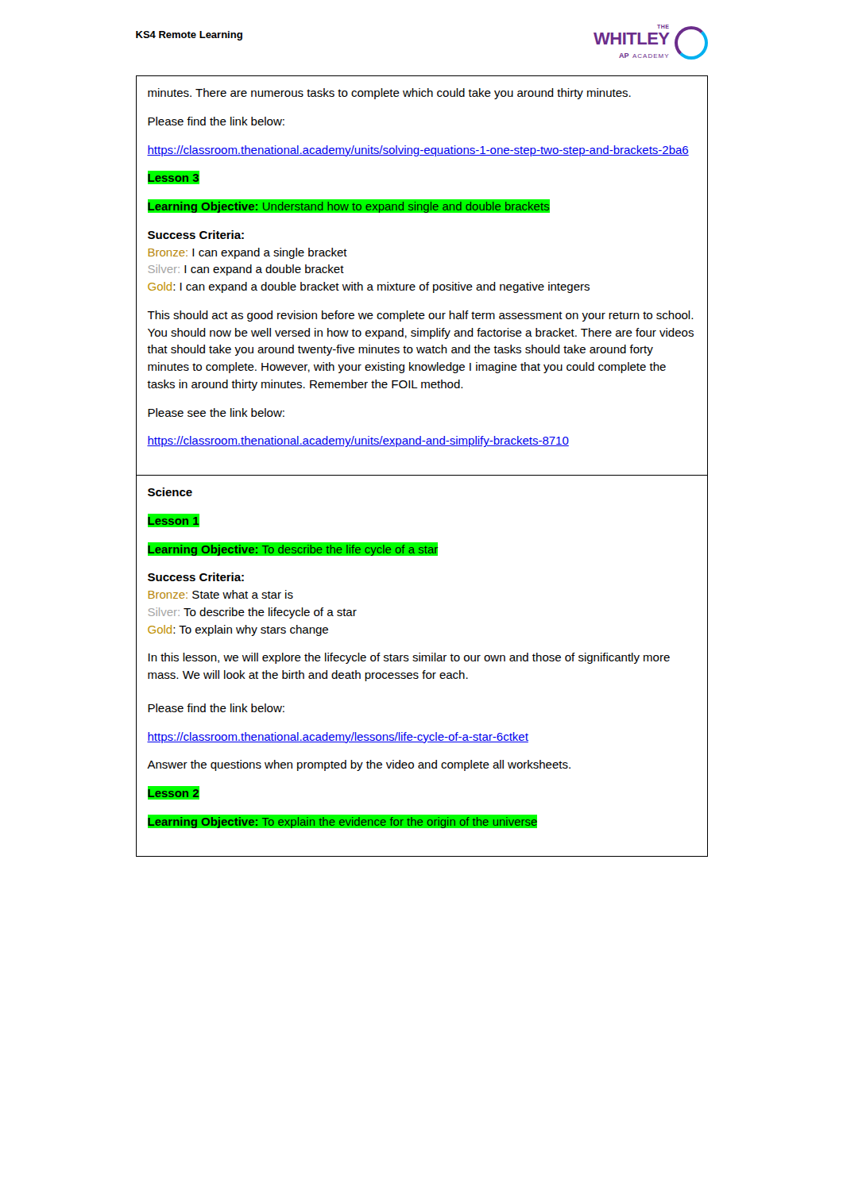KS4 Remote Learning
THE
WHITLEY
AP ACADEMY
| minutes. There are numerous tasks to complete which could take you around thirty minutes. Please find the link below: https://classroom.thenational.academy/units/solving-equations-1-one-step-two-step-and-brackets-2ba6 Lesson 3 Learning Objective: Understand how to expand single and double brackets Success Criteria: Bronze: I can expand a single bracket Silver: I can expand a double bracket Gold : I can expand a double bracket with a mixture of positive and negative integers This should act as good revision before we complete our half term assessment on your return to school. You should now be well versed in how to expand, simplify and factorise a bracket. There are four videos that should take you around twenty-five minutes to watch and the tasks should take around forty minutes to complete. However, with your existing knowledge I imagine that you could complete the tasks in around thirty minutes. Remember the FOIL method. Please see the link below: https://classroom.thenational.academy/units/expand-and-simplify-brackets-8710 |
| Science Lesson 1 Learning Objective: To describe the life cycle of a star Success Criteria: Bronze: State what a star is Silver: To describe the lifecycle of a star Gold : To explain why stars change In this lesson, we will explore the lifecycle of stars similar to our own and those of significantly more mass. We will look at the birth and death processes for each. Please find the link below: https://classroom.thenational.academy/lessons/life-cycle-of-a-star-6ctket Answer the questions when prompted by the video and complete all worksheets. Lesson 2 Learning Objective: To explain the evidence for the origin of the universe |